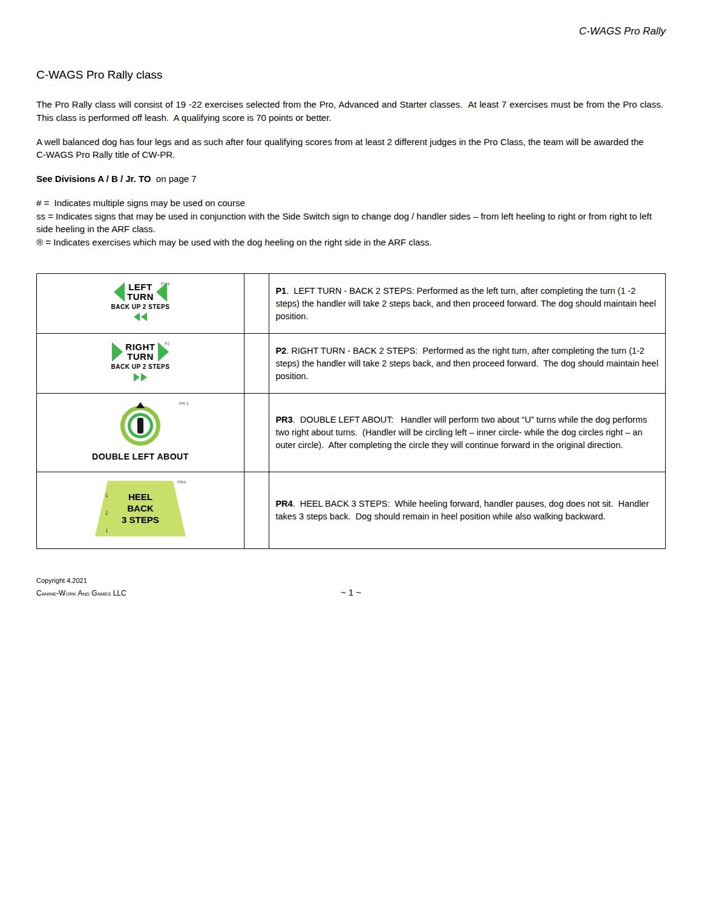C-WAGS Pro Rally
C-WAGS Pro Rally class
The Pro Rally class will consist of 19 -22 exercises selected from the Pro, Advanced and Starter classes. At least 7 exercises must be from the Pro class. This class is performed off leash. A qualifying score is 70 points or better.
A well balanced dog has four legs and as such after four qualifying scores from at least 2 different judges in the Pro Class, the team will be awarded the
C-WAGS Pro Rally title of CW-PR.
See Divisions A / B / Jr. TO on page 7
# = Indicates multiple signs may be used on course
ss = Indicates signs that may be used in conjunction with the Side Switch sign to change dog / handler sides – from left heeling to right or from right to left side heeling in the ARF class.
® = Indicates exercises which may be used with the dog heeling on the right side in the ARF class.
| P1 # LEFT TURN BACK UP 2 STEPS | | P1 . LEFT TURN - BACK 2 STEPS: Performed as the left turn, after completing the turn (1 -2 steps) the handler will take 2 steps back, and then proceed forward. The dog should maintain heel position. |
| P2 RIGHT TURN BACK UP 2 STEPS | | P2 . RIGHT TURN - BACK 2 STEPS: Performed as the right turn, after completing the turn (1-2 steps) the handler will take 2 steps back, and then proceed forward. The dog should maintain heel position. |
| PR 3 DOUBLE LEFT ABOUT | | PR3 . DOUBLE LEFT ABOUT: Handler will perform two about “U” turns while the dog performs two right about turns. (Handler will be circling left – inner circle- while the dog circles right – an outer circle). After completing the circle they will continue forward in the original direction. |
| PR4 ↓ ↓ ↓ HEEL BACK 3 STEPS | | PR4 . HEEL BACK 3 STEPS: While heeling forward, handler pauses, dog does not sit. Handler takes 3 steps back. Dog should remain in heel position while also walking backward. |
Copyright 4.2021
Canine-Work And Games LLC
~ 1 ~